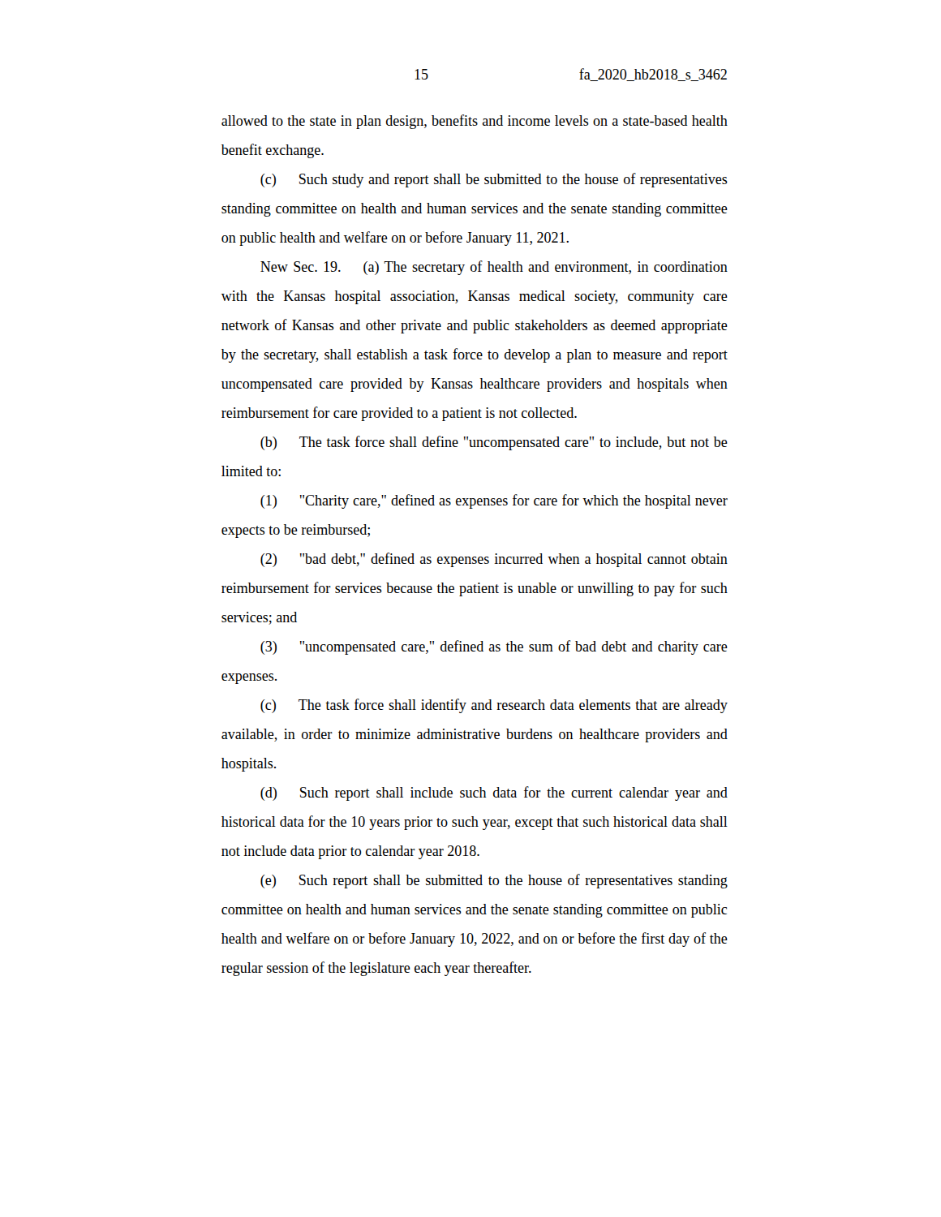15 fa_2020_hb2018_s_3462
allowed to the state in plan design, benefits and income levels on a state-based health benefit exchange.
(c) Such study and report shall be submitted to the house of representatives standing committee on health and human services and the senate standing committee on public health and welfare on or before January 11, 2021.
New Sec. 19. (a) The secretary of health and environment, in coordination with the Kansas hospital association, Kansas medical society, community care network of Kansas and other private and public stakeholders as deemed appropriate by the secretary, shall establish a task force to develop a plan to measure and report uncompensated care provided by Kansas healthcare providers and hospitals when reimbursement for care provided to a patient is not collected.
(b) The task force shall define "uncompensated care" to include, but not be limited to:
(1) "Charity care," defined as expenses for care for which the hospital never expects to be reimbursed;
(2) "bad debt," defined as expenses incurred when a hospital cannot obtain reimbursement for services because the patient is unable or unwilling to pay for such services; and
(3) "uncompensated care," defined as the sum of bad debt and charity care expenses.
(c) The task force shall identify and research data elements that are already available, in order to minimize administrative burdens on healthcare providers and hospitals.
(d) Such report shall include such data for the current calendar year and historical data for the 10 years prior to such year, except that such historical data shall not include data prior to calendar year 2018.
(e) Such report shall be submitted to the house of representatives standing committee on health and human services and the senate standing committee on public health and welfare on or before January 10, 2022, and on or before the first day of the regular session of the legislature each year thereafter.